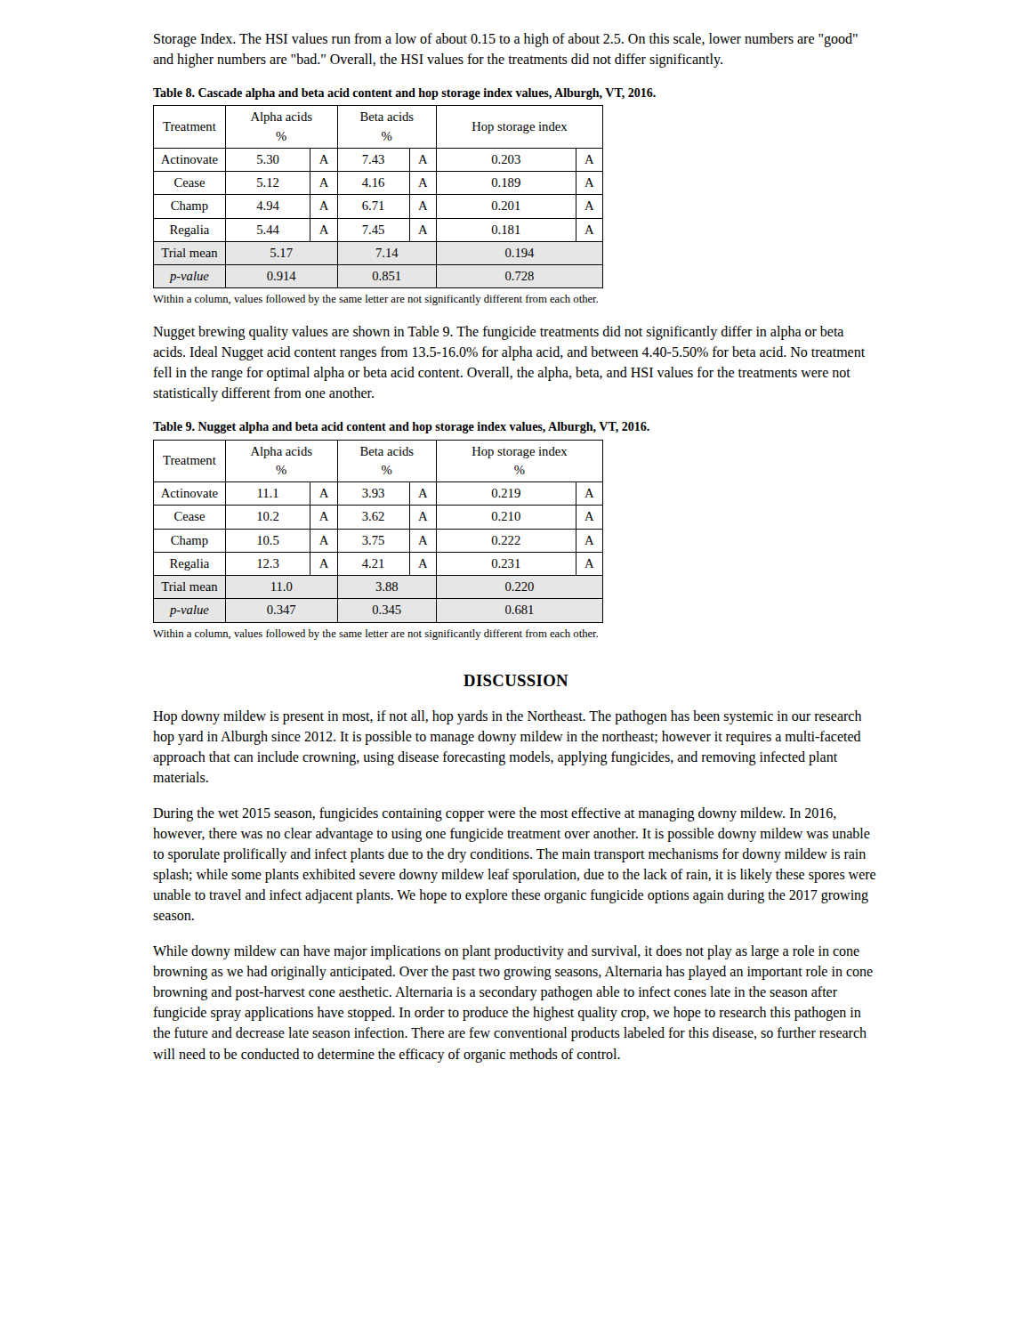Storage Index. The HSI values run from a low of about 0.15 to a high of about 2.5. On this scale, lower numbers are "good" and higher numbers are "bad." Overall, the HSI values for the treatments did not differ significantly.
Table 8. Cascade alpha and beta acid content and hop storage index values, Alburgh, VT, 2016.
| Treatment | Alpha acids % | Beta acids % | Hop storage index |
| --- | --- | --- | --- |
| Actinovate | 5.30 | A | 7.43 | A | 0.203 | A |
| Cease | 5.12 | A | 4.16 | A | 0.189 | A |
| Champ | 4.94 | A | 6.71 | A | 0.201 | A |
| Regalia | 5.44 | A | 7.45 | A | 0.181 | A |
| Trial mean | 5.17 | 7.14 | 0.194 |
| p-value | 0.914 | 0.851 | 0.728 |
Within a column, values followed by the same letter are not significantly different from each other.
Nugget brewing quality values are shown in Table 9. The fungicide treatments did not significantly differ in alpha or beta acids. Ideal Nugget acid content ranges from 13.5-16.0% for alpha acid, and between 4.40-5.50% for beta acid. No treatment fell in the range for optimal alpha or beta acid content. Overall, the alpha, beta, and HSI values for the treatments were not statistically different from one another.
Table 9. Nugget alpha and beta acid content and hop storage index values, Alburgh, VT, 2016.
| Treatment | Alpha acids % | Beta acids % | Hop storage index % |
| --- | --- | --- | --- |
| Actinovate | 11.1 | A | 3.93 | A | 0.219 | A |
| Cease | 10.2 | A | 3.62 | A | 0.210 | A |
| Champ | 10.5 | A | 3.75 | A | 0.222 | A |
| Regalia | 12.3 | A | 4.21 | A | 0.231 | A |
| Trial mean | 11.0 | 3.88 | 0.220 |
| p-value | 0.347 | 0.345 | 0.681 |
Within a column, values followed by the same letter are not significantly different from each other.
DISCUSSION
Hop downy mildew is present in most, if not all, hop yards in the Northeast. The pathogen has been systemic in our research hop yard in Alburgh since 2012. It is possible to manage downy mildew in the northeast; however it requires a multi-faceted approach that can include crowning, using disease forecasting models, applying fungicides, and removing infected plant materials.
During the wet 2015 season, fungicides containing copper were the most effective at managing downy mildew. In 2016, however, there was no clear advantage to using one fungicide treatment over another. It is possible downy mildew was unable to sporulate prolifically and infect plants due to the dry conditions. The main transport mechanisms for downy mildew is rain splash; while some plants exhibited severe downy mildew leaf sporulation, due to the lack of rain, it is likely these spores were unable to travel and infect adjacent plants. We hope to explore these organic fungicide options again during the 2017 growing season.
While downy mildew can have major implications on plant productivity and survival, it does not play as large a role in cone browning as we had originally anticipated. Over the past two growing seasons, Alternaria has played an important role in cone browning and post-harvest cone aesthetic. Alternaria is a secondary pathogen able to infect cones late in the season after fungicide spray applications have stopped. In order to produce the highest quality crop, we hope to research this pathogen in the future and decrease late season infection. There are few conventional products labeled for this disease, so further research will need to be conducted to determine the efficacy of organic methods of control.